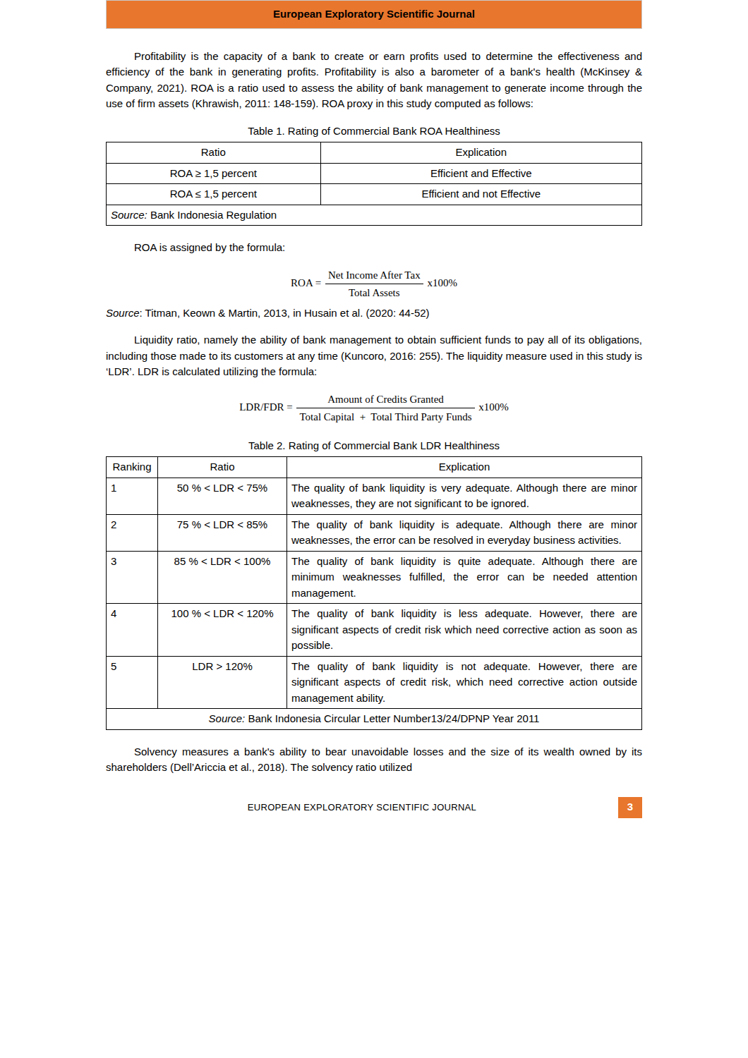European Exploratory Scientific Journal
Profitability is the capacity of a bank to create or earn profits used to determine the effectiveness and efficiency of the bank in generating profits. Profitability is also a barometer of a bank's health (McKinsey & Company, 2021). ROA is a ratio used to assess the ability of bank management to generate income through the use of firm assets (Khrawish, 2011: 148-159). ROA proxy in this study computed as follows:
Table 1. Rating of Commercial Bank ROA Healthiness
| Ratio | Explication |
| ROA ≥ 1,5 percent | Efficient and Effective |
| ROA ≤ 1,5 percent | Efficient and not Effective |
| Source: Bank Indonesia Regulation |
ROA is assigned by the formula:
ROA = Net Income After Tax Total Assets x100%
Source: Titman, Keown & Martin, 2013, in Husain et al. (2020: 44-52)
Liquidity ratio, namely the ability of bank management to obtain sufficient funds to pay all of its obligations, including those made to its customers at any time (Kuncoro, 2016: 255). The liquidity measure used in this study is ‘LDR’. LDR is calculated utilizing the formula:
LDR/FDR = Amount of Credits Granted Total Capital + Total Third Party Funds x100%
Table 2. Rating of Commercial Bank LDR Healthiness
| Ranking | Ratio | Explication |
| --- | --- | --- |
| 1 | 50 % < LDR < 75% | The quality of bank liquidity is very adequate. Although there are minor weaknesses, they are not significant to be ignored. |
| 2 | 75 % < LDR < 85% | The quality of bank liquidity is adequate. Although there are minor weaknesses, the error can be resolved in everyday business activities. |
| 3 | 85 % < LDR < 100% | The quality of bank liquidity is quite adequate. Although there are minimum weaknesses fulfilled, the error can be needed attention management. |
| 4 | 100 % < LDR < 120% | The quality of bank liquidity is less adequate. However, there are significant aspects of credit risk which need corrective action as soon as possible. |
| 5 | LDR > 120% | The quality of bank liquidity is not adequate. However, there are significant aspects of credit risk, which need corrective action outside management ability. |
| Source: Bank Indonesia Circular Letter Number13/24/DPNP Year 2011 |
Solvency measures a bank's ability to bear unavoidable losses and the size of its wealth owned by its shareholders (Dell’Ariccia et al., 2018). The solvency ratio utilized
EUROPEAN EXPLORATORY SCIENTIFIC JOURNAL
3